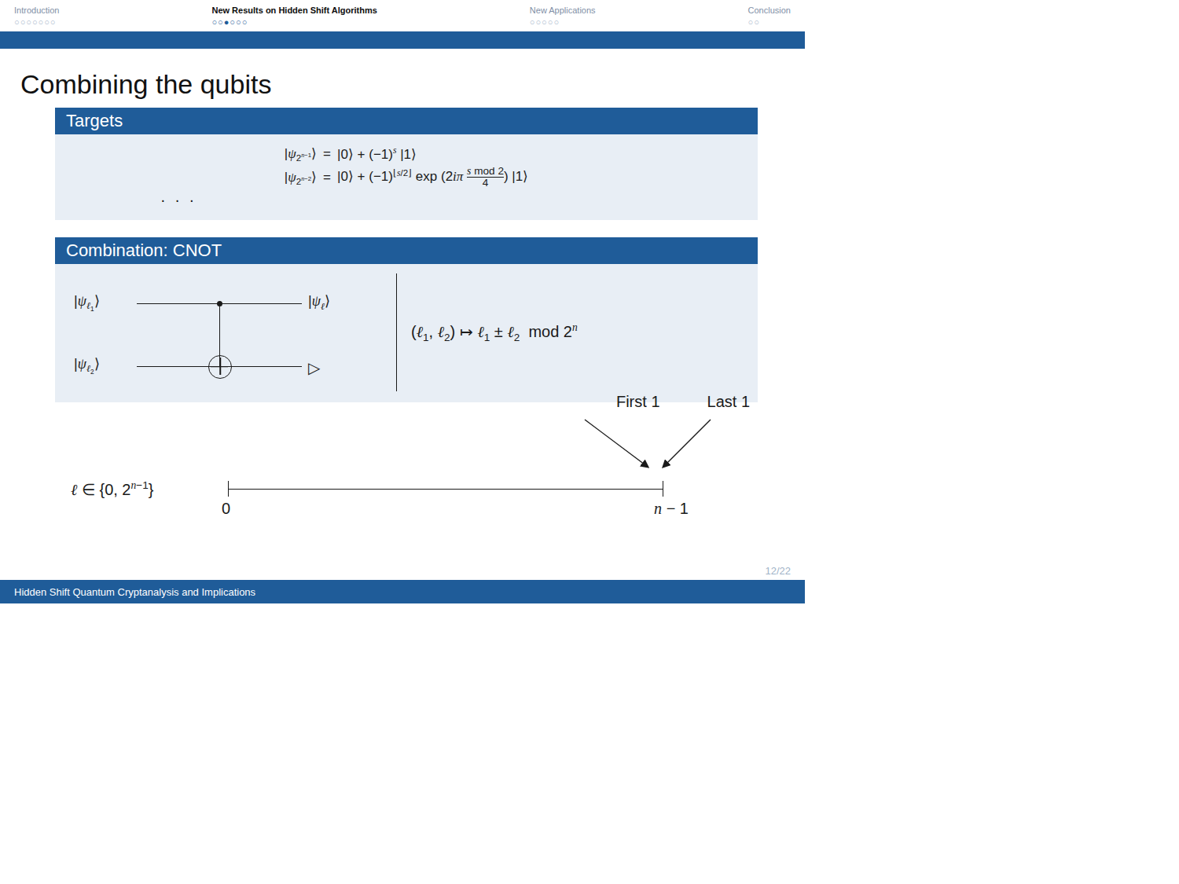Introduction ○○○○○○○
New Results on Hidden Shift Algorithms ○○●○○○
New Applications ○○○○○
Conclusion ○○
Combining the qubits
Targets
| / ψ 2 n −1 ⟩ | = | /0⟩ + (−1) s /1⟩ |
| / ψ 2 n −2 ⟩ | = | /0⟩ + (−1) ⌊ s /2⌋ exp (2 i π s mod 2 4 ) /1⟩ |
· · ·
Combination: CNOT
|ψℓ1⟩
|ψℓ2⟩
|ψℓ⟩
▷
(ℓ1, ℓ2) ↦ ℓ1 ± ℓ2 mod 2n
First 1 Last 1
ℓ ∈ {0, 2n−1}
0
n − 1
12/22
Hidden Shift Quantum Cryptanalysis and Implications